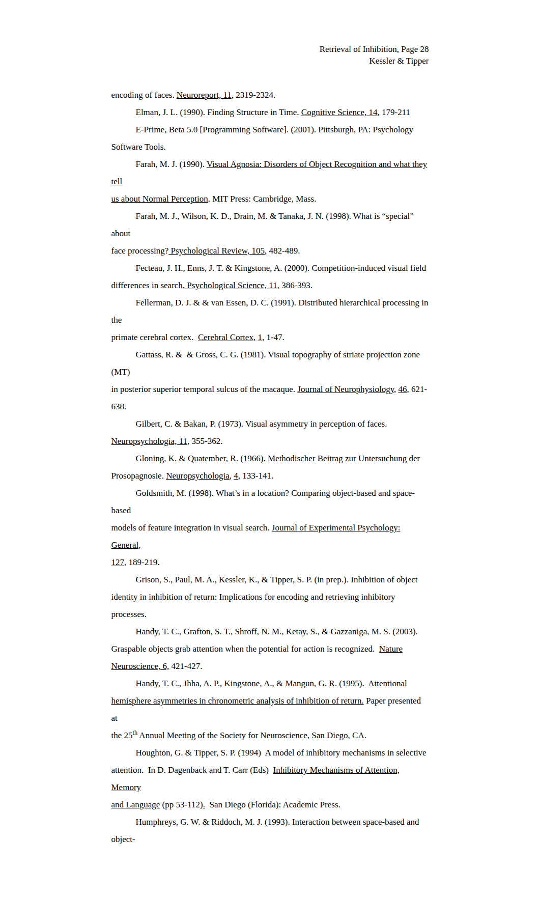Retrieval of Inhibition, Page 28
Kessler & Tipper
encoding of faces. Neuroreport, 11, 2319-2324.
Elman, J. L. (1990). Finding Structure in Time. Cognitive Science, 14, 179-211
E-Prime, Beta 5.0 [Programming Software]. (2001). Pittsburgh, PA: Psychology
Software Tools.
Farah, M. J. (1990). Visual Agnosia: Disorders of Object Recognition and what they tell
us about Normal Perception. MIT Press: Cambridge, Mass.
Farah, M. J., Wilson, K. D., Drain, M. & Tanaka, J. N. (1998). What is “special” about
face processing? Psychological Review, 105, 482-489.
Fecteau, J. H., Enns, J. T. & Kingstone, A. (2000). Competition-induced visual field
differences in search. Psychological Science, 11, 386-393.
Fellerman, D. J. & & van Essen, D. C. (1991). Distributed hierarchical processing in the
primate cerebral cortex. Cerebral Cortex, 1, 1-47.
Gattass, R. & & Gross, C. G. (1981). Visual topography of striate projection zone (MT)
in posterior superior temporal sulcus of the macaque. Journal of Neurophysiology, 46, 621-
638.
Gilbert, C. & Bakan, P. (1973). Visual asymmetry in perception of faces.
Neuropsychologia, 11, 355-362.
Gloning, K. & Quatember, R. (1966). Methodischer Beitrag zur Untersuchung der
Prosopagnosie. Neuropsychologia, 4, 133-141.
Goldsmith, M. (1998). What’s in a location? Comparing object-based and space-based
models of feature integration in visual search. Journal of Experimental Psychology: General,
127, 189-219.
Grison, S., Paul, M. A., Kessler, K., & Tipper, S. P. (in prep.). Inhibition of object
identity in inhibition of return: Implications for encoding and retrieving inhibitory processes.
Handy, T. C., Grafton, S. T., Shroff, N. M., Ketay, S., & Gazzaniga, M. S. (2003).
Graspable objects grab attention when the potential for action is recognized. Nature
Neuroscience, 6, 421-427.
Handy, T. C., Jhha, A. P., Kingstone, A., & Mangun, G. R. (1995). Attentional
hemisphere asymmetries in chronometric analysis of inhibition of return. Paper presented at
the 25th Annual Meeting of the Society for Neuroscience, San Diego, CA.
Houghton, G. & Tipper, S. P. (1994) A model of inhibitory mechanisms in selective
attention. In D. Dagenback and T. Carr (Eds) Inhibitory Mechanisms of Attention, Memory
and Language (pp 53-112). San Diego (Florida): Academic Press.
Humphreys, G. W. & Riddoch, M. J. (1993). Interaction between space-based and object-